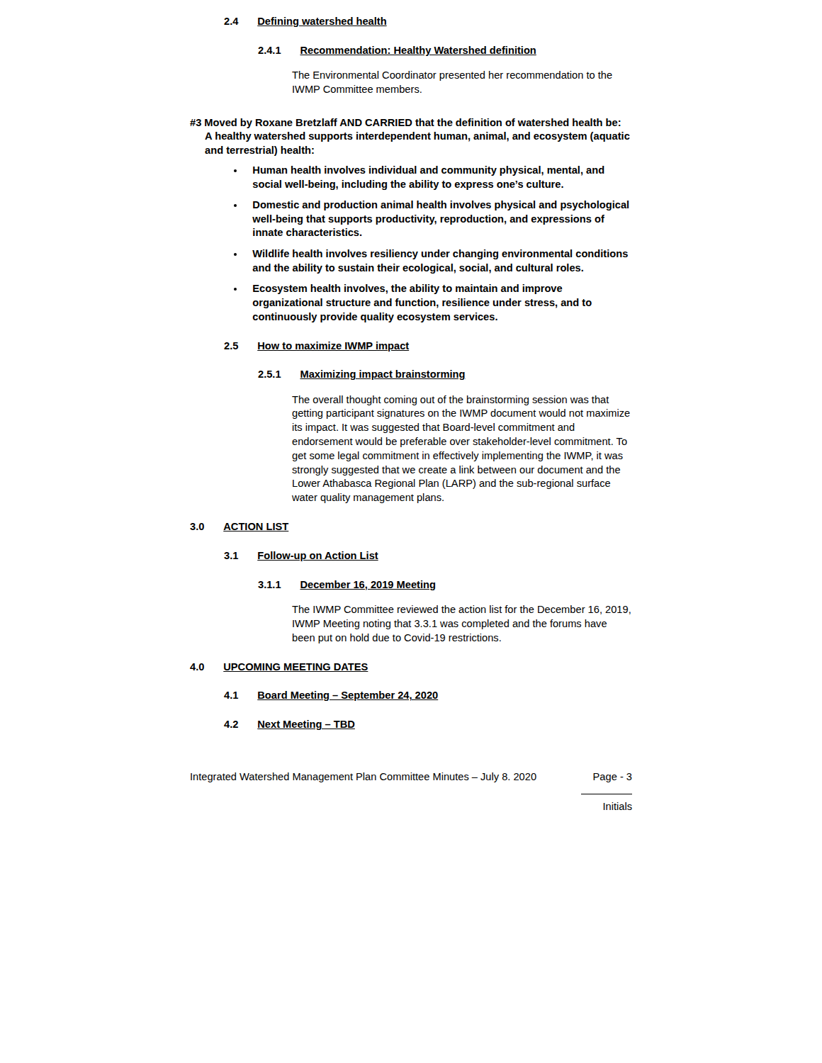2.4
Defining watershed health
2.4.1
Recommendation: Healthy Watershed definition
The Environmental Coordinator presented her recommendation to the IWMP Committee members.
#3 Moved by Roxane Bretzlaff AND CARRIED that the definition of watershed health be:
A healthy watershed supports interdependent human, animal, and ecosystem (aquatic and terrestrial) health:
Human health involves individual and community physical, mental, and social well-being, including the ability to express one’s culture.
Domestic and production animal health involves physical and psychological well-being that supports productivity, reproduction, and expressions of innate characteristics.
Wildlife health involves resiliency under changing environmental conditions and the ability to sustain their ecological, social, and cultural roles.
Ecosystem health involves, the ability to maintain and improve organizational structure and function, resilience under stress, and to continuously provide quality ecosystem services.
2.5
How to maximize IWMP impact
2.5.1
Maximizing impact brainstorming
The overall thought coming out of the brainstorming session was that getting participant signatures on the IWMP document would not maximize its impact. It was suggested that Board-level commitment and endorsement would be preferable over stakeholder-level commitment. To get some legal commitment in effectively implementing the IWMP, it was strongly suggested that we create a link between our document and the Lower Athabasca Regional Plan (LARP) and the sub-regional surface water quality management plans.
3.0
ACTION LIST
3.1
Follow-up on Action List
3.1.1
December 16, 2019 Meeting
The IWMP Committee reviewed the action list for the December 16, 2019, IWMP Meeting noting that 3.3.1 was completed and the forums have been put on hold due to Covid-19 restrictions.
4.0
UPCOMING MEETING DATES
4.1
Board Meeting – September 24, 2020
4.2
Next Meeting – TBD
Integrated Watershed Management Plan Committee Minutes – July 8. 2020
Page - 3
Initials